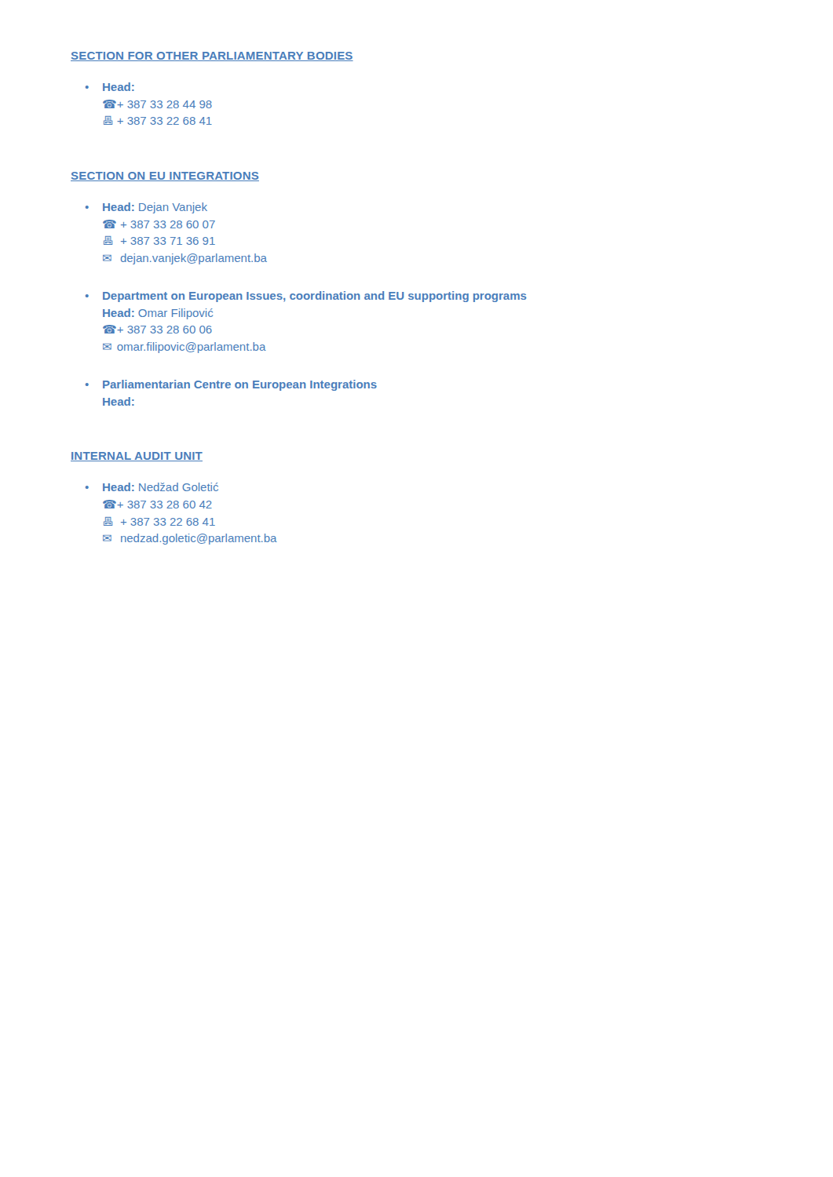SECTION FOR OTHER PARLIAMENTARY BODIES
Head: + 387 33 28 44 98 + 387 33 22 68 41
SECTION ON EU INTEGRATIONS
Head: Dejan Vanjek + 387 33 28 60 07 + 387 33 71 36 91 dejan.vanjek@parlament.ba
Department on European Issues, coordination and EU supporting programs
Head: Omar Filipović + 387 33 28 60 06 omar.filipovic@parlament.ba
Parliamentarian Centre on European Integrations
Head:
INTERNAL AUDIT UNIT
Head: Nedžad Goletić + 387 33 28 60 42 + 387 33 22 68 41 nedzad.goletic@parlament.ba